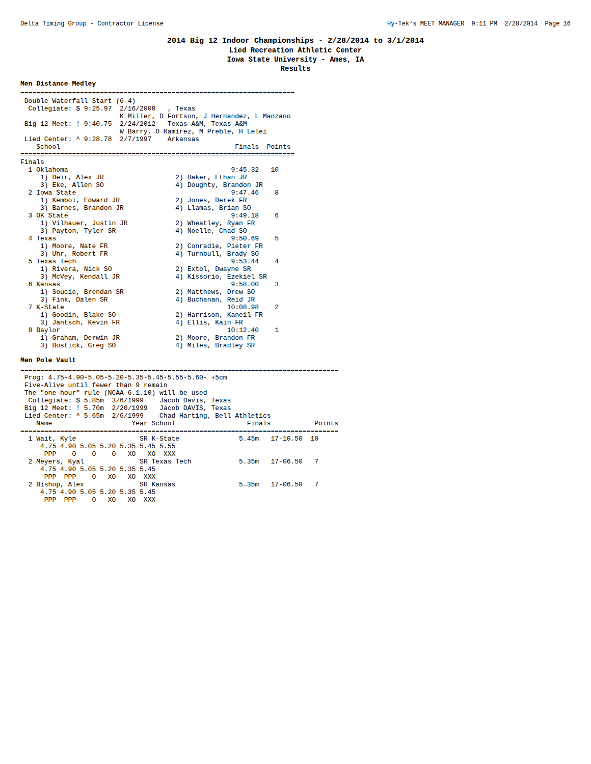Delta Timing Group - Contractor License Hy-Tek's MEET MANAGER 9:11 PM 2/28/2014 Page 16
2014 Big 12 Indoor Championships - 2/28/2014 to 3/1/2014
Lied Recreation Athletic Center
Iowa State University - Ames, IA
Results
Men Distance Medley
=====================================================================
 Double Waterfall Start (6-4)
  Collegiate: $ 9:25.97  2/16/2008   , Texas
                         K Miller, D Fortson, J Hernandez, L Manzano
 Big 12 Meet: ! 9:40.75  2/24/2012   Texas A&M, Texas A&M
                         W Barry, O Ramirez, M Preble, H Lelei
 Lied Center: ^ 9:28.78  2/7/1997    Arkansas
    School                                            Finals  Points
=====================================================================
Finals
  1 Oklahoma                                         9:45.32   10
     1) Deir, Alex JR                  2) Baker, Ethan JR
     3) Eke, Allen SO                  4) Doughty, Brandon JR
  2 Iowa State                                       9:47.46    8
     1) Kemboi, Edward JR              2) Jones, Derek FR
     3) Barnes, Brandon JR             4) Llamas, Brian SO
  3 OK State                                         9:49.18    6
     1) Vilhauer, Justin JR            2) Wheatley, Ryan FR
     3) Payton, Tyler SR               4) Noelle, Chad SO
  4 Texas                                            9:50.69    5
     1) Moore, Nate FR                 2) Conradie, Pieter FR
     3) Uhr, Robert FR                 4) Turnbull, Brady SO
  5 Texas Tech                                       9:53.44    4
     1) Rivera, Nick SO                2) Extol, Dwayne SR
     3) McVey, Kendall JR              4) Kissorio, Ezekiel SR
  6 Kansas                                           9:58.00    3
     1) Soucie, Brendan SR             2) Matthews, Drew SO
     3) Fink, Dalen SR                 4) Buchanan, Reid JR
  7 K-State                                         10:08.98    2
     1) Goodin, Blake SO               2) Harrison, Kaneil FR
     3) Jantsch, Kevin FR              4) Ellis, Kain FR
  8 Baylor                                          10:12.40    1
     1) Graham, Derwin JR              2) Moore, Brandon FR
     3) Bostick, Greg SO               4) Miles, Bradley SR
Men Pole Vault
================================================================================
 Prog: 4.75-4.90-5.05-5.20-5.35-5.45-5.55-5.60- +5cm
 Five-Alive until fewer than 9 remain
 The "one-hour" rule (NCAA 6.1.10) will be used
  Collegiate: $ 5.85m  3/6/1999    Jacob Davis, Texas
 Big 12 Meet: ! 5.70m  2/20/1999   Jacob DAVIS, Texas
 Lied Center: ^ 5.65m  2/6/1999    Chad Harting, Bell Athletics
    Name                    Year School                  Finals           Points
================================================================================
  1 Wait, Kyle                SR K-State               5.45m   17-10.50  10
     4.75 4.90 5.05 5.20 5.35 5.45 5.55
      PPP    O    O    O   XO   XO  XXX
  2 Meyers, Kyal              SR Texas Tech            5.35m   17-06.50   7
     4.75 4.90 5.05 5.20 5.35 5.45
      PPP  PPP    O   XO   XO  XXX
  2 Bishop, Alex              SR Kansas                5.35m   17-06.50   7
     4.75 4.90 5.05 5.20 5.35 5.45
      PPP  PPP    O   XO   XO  XXX